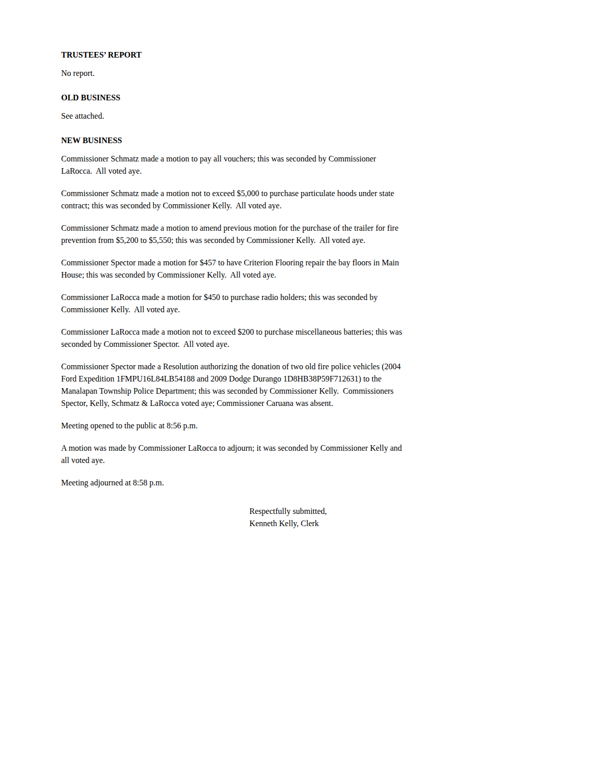TRUSTEES’ REPORT
No report.
OLD BUSINESS
See attached.
NEW BUSINESS
Commissioner Schmatz made a motion to pay all vouchers; this was seconded by Commissioner LaRocca. All voted aye.
Commissioner Schmatz made a motion not to exceed $5,000 to purchase particulate hoods under state contract; this was seconded by Commissioner Kelly. All voted aye.
Commissioner Schmatz made a motion to amend previous motion for the purchase of the trailer for fire prevention from $5,200 to $5,550; this was seconded by Commissioner Kelly. All voted aye.
Commissioner Spector made a motion for $457 to have Criterion Flooring repair the bay floors in Main House; this was seconded by Commissioner Kelly. All voted aye.
Commissioner LaRocca made a motion for $450 to purchase radio holders; this was seconded by Commissioner Kelly. All voted aye.
Commissioner LaRocca made a motion not to exceed $200 to purchase miscellaneous batteries; this was seconded by Commissioner Spector. All voted aye.
Commissioner Spector made a Resolution authorizing the donation of two old fire police vehicles (2004 Ford Expedition 1FMPU16L84LB54188 and 2009 Dodge Durango 1D8HB38P59F712631) to the Manalapan Township Police Department; this was seconded by Commissioner Kelly. Commissioners Spector, Kelly, Schmatz & LaRocca voted aye; Commissioner Caruana was absent.
Meeting opened to the public at 8:56 p.m.
A motion was made by Commissioner LaRocca to adjourn; it was seconded by Commissioner Kelly and all voted aye.
Meeting adjourned at 8:58 p.m.
Respectfully submitted,
Kenneth Kelly, Clerk